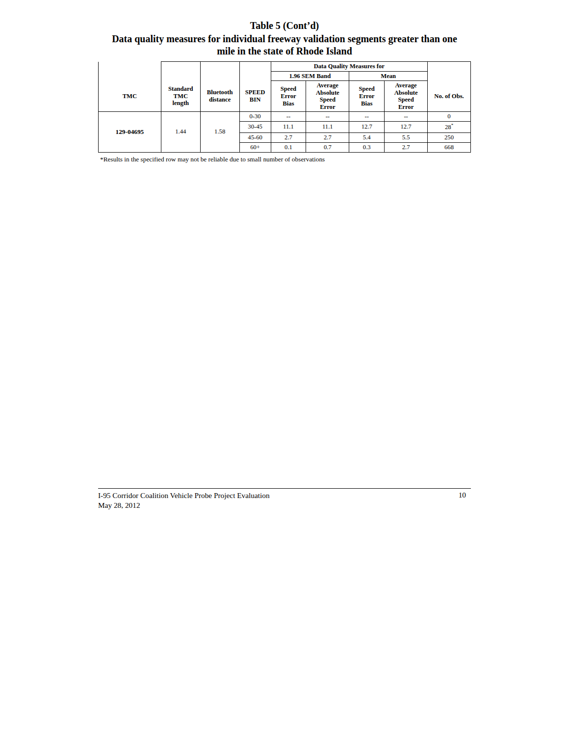Table 5 (Cont’d)
Data quality measures for individual freeway validation segments greater than one
mile in the state of Rhode Island
| | | | | Data Quality Measures for | |
| --- | --- | --- | --- | --- | --- |
| 1.96 SEM Band | Mean |
| TMC | Standard TMC length | Bluetooth distance | SPEED BIN | Speed Error Bias | Average Absolute Speed Error | Speed Error Bias | Average Absolute Speed Error | No. of Obs. |
| 129-04695 | 1.44 | 1.58 | 0-30 | -- | -- | -- | -- | 0 |
| 30-45 | 11.1 | 11.1 | 12.7 | 12.7 | 28 * |
| 45-60 | 2.7 | 2.7 | 5.4 | 5.5 | 250 |
| 60+ | 0.1 | 0.7 | 0.3 | 2.7 | 668 |
*Results in the specified row may not be reliable due to small number of observations
I-95 Corridor Coalition Vehicle Probe Project Evaluation
May 28, 2012
10